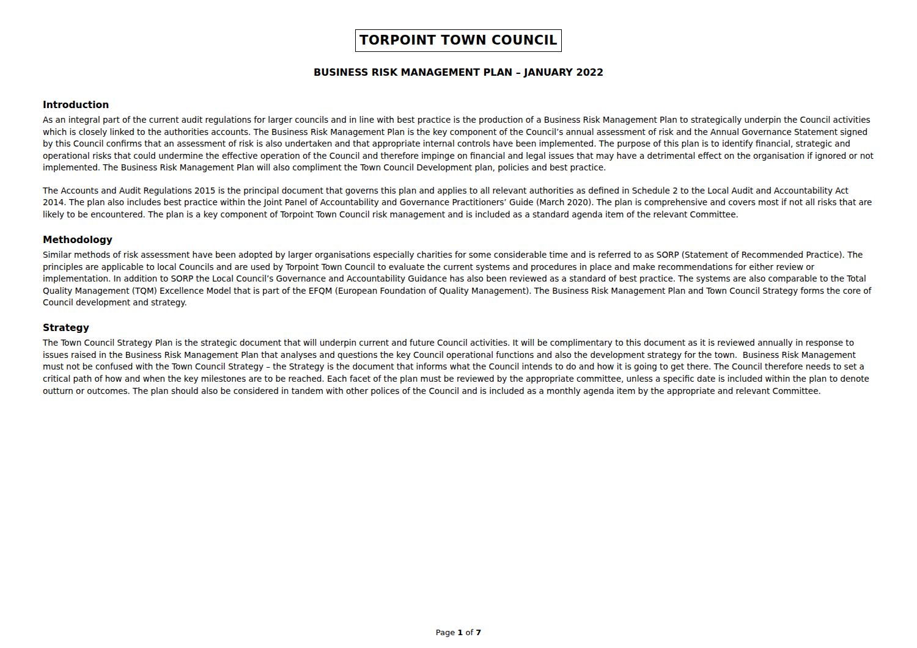TORPOINT TOWN COUNCIL
BUSINESS RISK MANAGEMENT PLAN – JANUARY 2022
Introduction
As an integral part of the current audit regulations for larger councils and in line with best practice is the production of a Business Risk Management Plan to strategically underpin the Council activities which is closely linked to the authorities accounts. The Business Risk Management Plan is the key component of the Council’s annual assessment of risk and the Annual Governance Statement signed by this Council confirms that an assessment of risk is also undertaken and that appropriate internal controls have been implemented. The purpose of this plan is to identify financial, strategic and operational risks that could undermine the effective operation of the Council and therefore impinge on financial and legal issues that may have a detrimental effect on the organisation if ignored or not implemented. The Business Risk Management Plan will also compliment the Town Council Development plan, policies and best practice.
The Accounts and Audit Regulations 2015 is the principal document that governs this plan and applies to all relevant authorities as defined in Schedule 2 to the Local Audit and Accountability Act 2014. The plan also includes best practice within the Joint Panel of Accountability and Governance Practitioners’ Guide (March 2020). The plan is comprehensive and covers most if not all risks that are likely to be encountered. The plan is a key component of Torpoint Town Council risk management and is included as a standard agenda item of the relevant Committee.
Methodology
Similar methods of risk assessment have been adopted by larger organisations especially charities for some considerable time and is referred to as SORP (Statement of Recommended Practice). The principles are applicable to local Councils and are used by Torpoint Town Council to evaluate the current systems and procedures in place and make recommendations for either review or implementation. In addition to SORP the Local Council’s Governance and Accountability Guidance has also been reviewed as a standard of best practice. The systems are also comparable to the Total Quality Management (TQM) Excellence Model that is part of the EFQM (European Foundation of Quality Management). The Business Risk Management Plan and Town Council Strategy forms the core of Council development and strategy.
Strategy
The Town Council Strategy Plan is the strategic document that will underpin current and future Council activities. It will be complimentary to this document as it is reviewed annually in response to issues raised in the Business Risk Management Plan that analyses and questions the key Council operational functions and also the development strategy for the town. Business Risk Management must not be confused with the Town Council Strategy – the Strategy is the document that informs what the Council intends to do and how it is going to get there. The Council therefore needs to set a critical path of how and when the key milestones are to be reached. Each facet of the plan must be reviewed by the appropriate committee, unless a specific date is included within the plan to denote outturn or outcomes. The plan should also be considered in tandem with other polices of the Council and is included as a monthly agenda item by the appropriate and relevant Committee.
Page 1 of 7